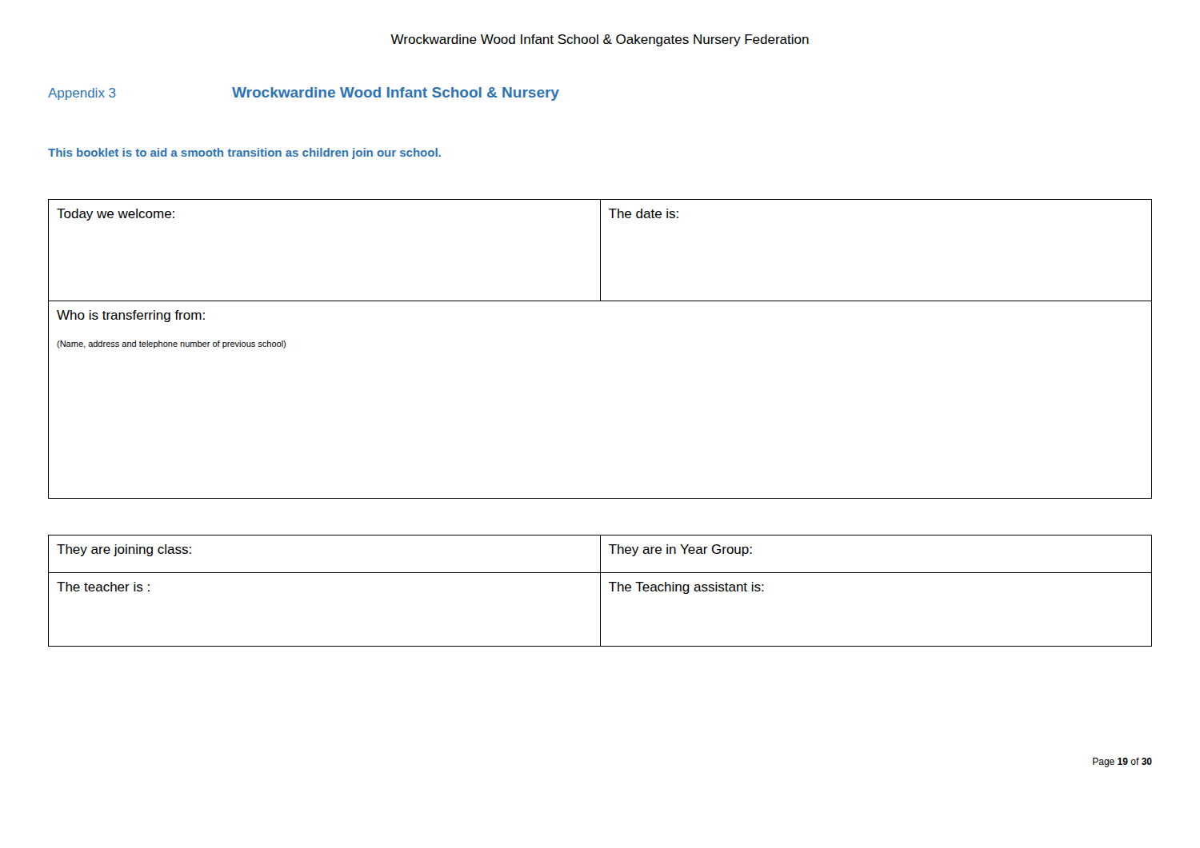Wrockwardine Wood Infant School & Oakengates Nursery Federation
Appendix 3
Wrockwardine Wood Infant School & Nursery
This booklet is to aid a smooth transition as children join our school.
| Today we welcome: | The date is: |
| Who is transferring from: ( Name, address and telephone number of previous school) |
| They are joining class: | They are in Year Group: |
| The teacher is : | The Teaching assistant is: |
Page 19 of 30